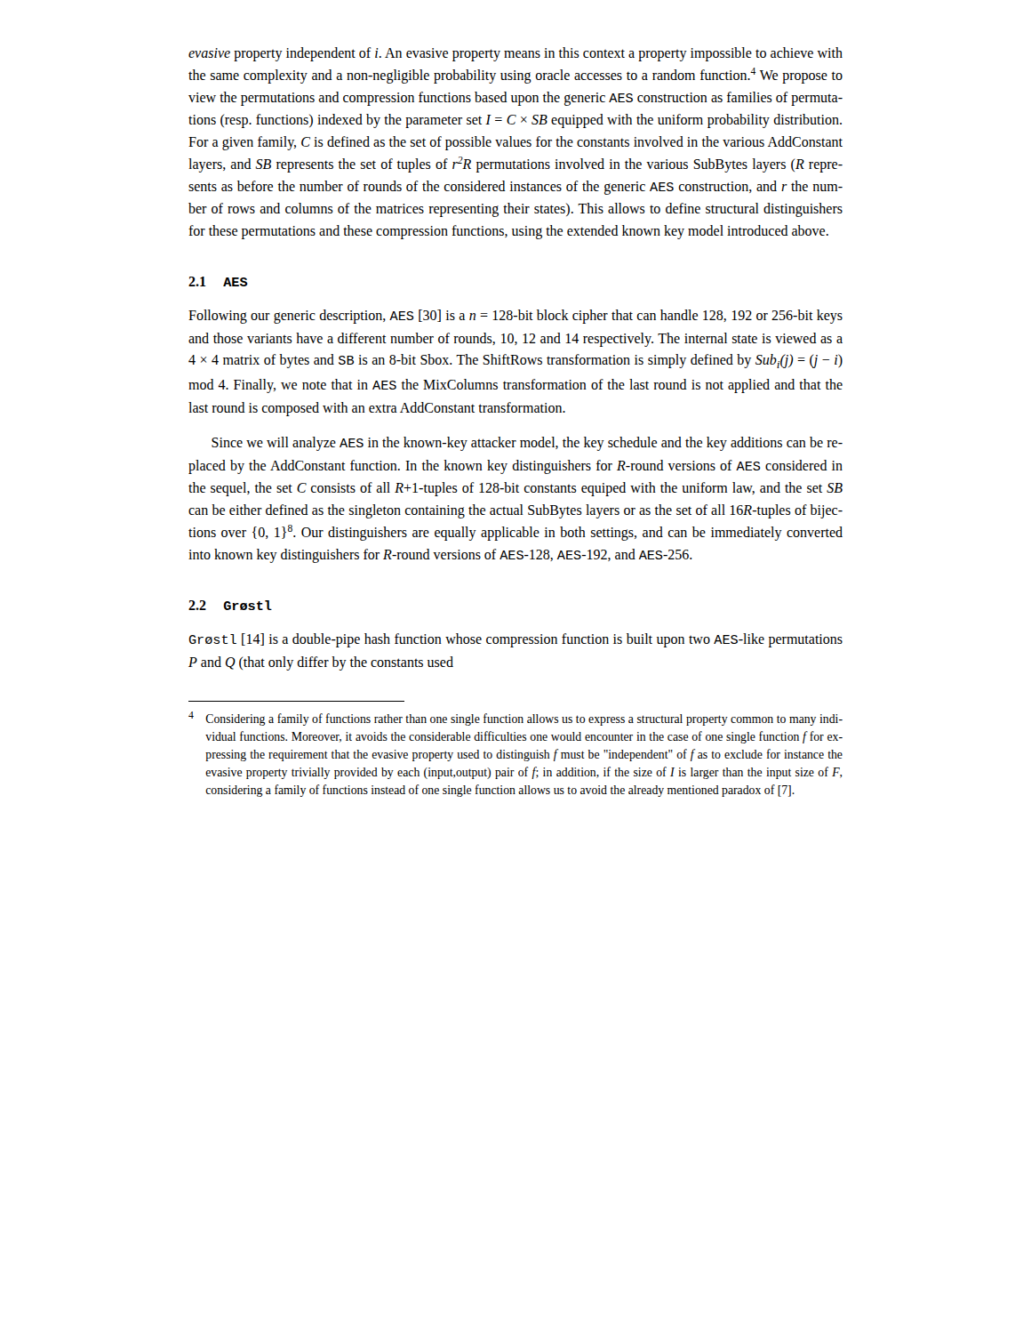evasive property independent of i. An evasive property means in this context a property impossible to achieve with the same complexity and a non-negligible probability using oracle accesses to a random function.4 We propose to view the permutations and compression functions based upon the generic AES construction as families of permutations (resp. functions) indexed by the parameter set I = C × SB equipped with the uniform probability distribution. For a given family, C is defined as the set of possible values for the constants involved in the various AddConstant layers, and SB represents the set of tuples of r2R permutations involved in the various SubBytes layers (R represents as before the number of rounds of the considered instances of the generic AES construction, and r the number of rows and columns of the matrices representing their states). This allows to define structural distinguishers for these permutations and these compression functions, using the extended known key model introduced above.
2.1 AES
Following our generic description, AES [30] is a n = 128-bit block cipher that can handle 128, 192 or 256-bit keys and those variants have a different number of rounds, 10, 12 and 14 respectively. The internal state is viewed as a 4 × 4 matrix of bytes and SB is an 8-bit Sbox. The ShiftRows transformation is simply defined by Subi(j) = (j − i) mod 4. Finally, we note that in AES the MixColumns transformation of the last round is not applied and that the last round is composed with an extra AddConstant transformation.
Since we will analyze AES in the known-key attacker model, the key schedule and the key additions can be replaced by the AddConstant function. In the known key distinguishers for R-round versions of AES considered in the sequel, the set C consists of all R+1-tuples of 128-bit constants equiped with the uniform law, and the set SB can be either defined as the singleton containing the actual SubBytes layers or as the set of all 16R-tuples of bijections over {0, 1}8. Our distinguishers are equally applicable in both settings, and can be immediately converted into known key distinguishers for R-round versions of AES-128, AES-192, and AES-256.
2.2 Grøstl
Grøstl [14] is a double-pipe hash function whose compression function is built upon two AES-like permutations P and Q (that only differ by the constants used
4 Considering a family of functions rather than one single function allows us to express a structural property common to many individual functions. Moreover, it avoids the considerable difficulties one would encounter in the case of one single function f for expressing the requirement that the evasive property used to distinguish f must be "independent" of f as to exclude for instance the evasive property trivially provided by each (input,output) pair of f; in addition, if the size of I is larger than the input size of F, considering a family of functions instead of one single function allows us to avoid the already mentioned paradox of [7].